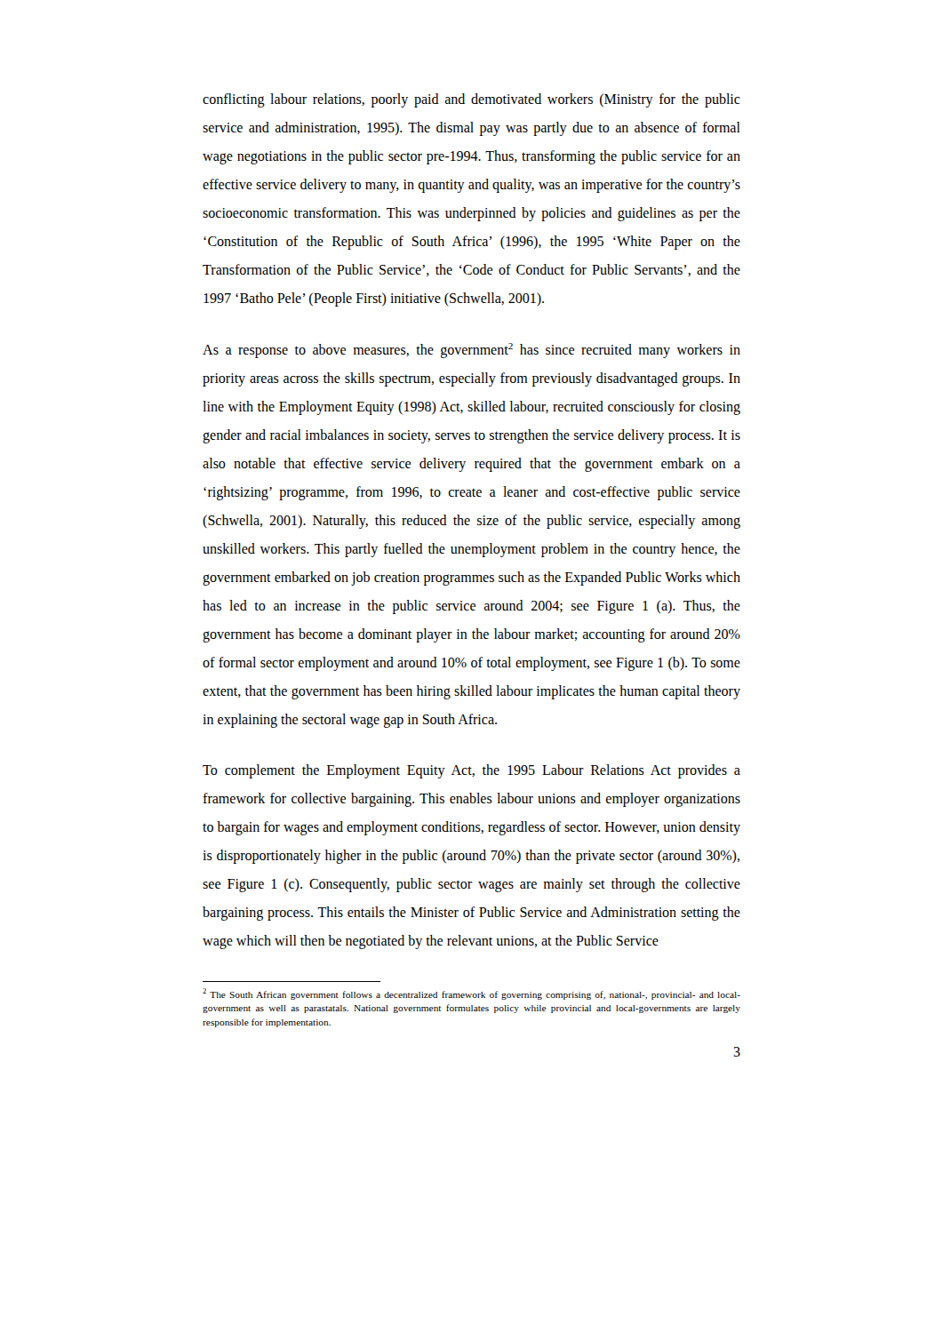conflicting labour relations, poorly paid and demotivated workers (Ministry for the public service and administration, 1995). The dismal pay was partly due to an absence of formal wage negotiations in the public sector pre-1994. Thus, transforming the public service for an effective service delivery to many, in quantity and quality, was an imperative for the country’s socioeconomic transformation. This was underpinned by policies and guidelines as per the ‘Constitution of the Republic of South Africa’ (1996), the 1995 ‘White Paper on the Transformation of the Public Service’, the ‘Code of Conduct for Public Servants’, and the 1997 ‘Batho Pele’ (People First) initiative (Schwella, 2001).
As a response to above measures, the government2 has since recruited many workers in priority areas across the skills spectrum, especially from previously disadvantaged groups. In line with the Employment Equity (1998) Act, skilled labour, recruited consciously for closing gender and racial imbalances in society, serves to strengthen the service delivery process. It is also notable that effective service delivery required that the government embark on a ‘rightsizing’ programme, from 1996, to create a leaner and cost-effective public service (Schwella, 2001). Naturally, this reduced the size of the public service, especially among unskilled workers. This partly fuelled the unemployment problem in the country hence, the government embarked on job creation programmes such as the Expanded Public Works which has led to an increase in the public service around 2004; see Figure 1 (a). Thus, the government has become a dominant player in the labour market; accounting for around 20% of formal sector employment and around 10% of total employment, see Figure 1 (b). To some extent, that the government has been hiring skilled labour implicates the human capital theory in explaining the sectoral wage gap in South Africa.
To complement the Employment Equity Act, the 1995 Labour Relations Act provides a framework for collective bargaining. This enables labour unions and employer organizations to bargain for wages and employment conditions, regardless of sector. However, union density is disproportionately higher in the public (around 70%) than the private sector (around 30%), see Figure 1 (c). Consequently, public sector wages are mainly set through the collective bargaining process. This entails the Minister of Public Service and Administration setting the wage which will then be negotiated by the relevant unions, at the Public Service
2 The South African government follows a decentralized framework of governing comprising of, national-, provincial- and local-government as well as parastatals. National government formulates policy while provincial and local-governments are largely responsible for implementation.
3